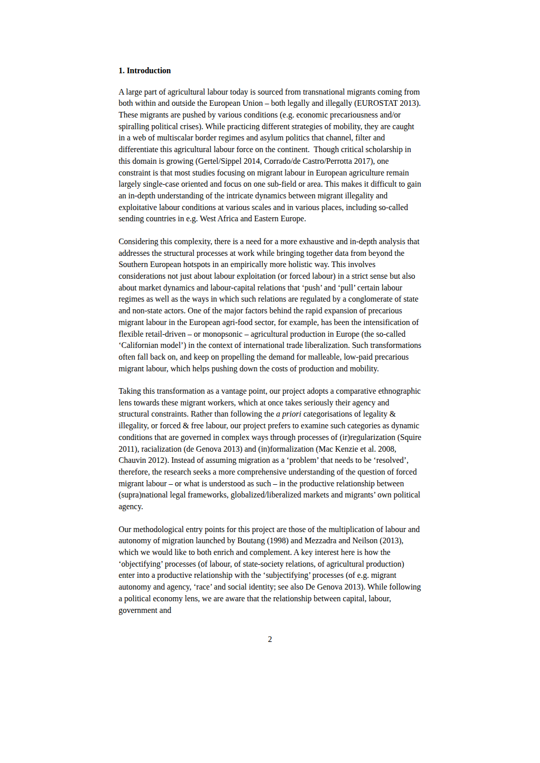1. Introduction
A large part of agricultural labour today is sourced from transnational migrants coming from both within and outside the European Union – both legally and illegally (EUROSTAT 2013). These migrants are pushed by various conditions (e.g. economic precariousness and/or spiralling political crises). While practicing different strategies of mobility, they are caught in a web of multiscalar border regimes and asylum politics that channel, filter and differentiate this agricultural labour force on the continent. Though critical scholarship in this domain is growing (Gertel/Sippel 2014, Corrado/de Castro/Perrotta 2017), one constraint is that most studies focusing on migrant labour in European agriculture remain largely single-case oriented and focus on one sub-field or area. This makes it difficult to gain an in-depth understanding of the intricate dynamics between migrant illegality and exploitative labour conditions at various scales and in various places, including so-called sending countries in e.g. West Africa and Eastern Europe.
Considering this complexity, there is a need for a more exhaustive and in-depth analysis that addresses the structural processes at work while bringing together data from beyond the Southern European hotspots in an empirically more holistic way. This involves considerations not just about labour exploitation (or forced labour) in a strict sense but also about market dynamics and labour-capital relations that ‘push’ and ‘pull’ certain labour regimes as well as the ways in which such relations are regulated by a conglomerate of state and non-state actors. One of the major factors behind the rapid expansion of precarious migrant labour in the European agri-food sector, for example, has been the intensification of flexible retail-driven – or monopsonic – agricultural production in Europe (the so-called ‘Californian model’) in the context of international trade liberalization. Such transformations often fall back on, and keep on propelling the demand for malleable, low-paid precarious migrant labour, which helps pushing down the costs of production and mobility.
Taking this transformation as a vantage point, our project adopts a comparative ethnographic lens towards these migrant workers, which at once takes seriously their agency and structural constraints. Rather than following the a priori categorisations of legality & illegality, or forced & free labour, our project prefers to examine such categories as dynamic conditions that are governed in complex ways through processes of (ir)regularization (Squire 2011), racialization (de Genova 2013) and (in)formalization (Mac Kenzie et al. 2008, Chauvin 2012). Instead of assuming migration as a ‘problem’ that needs to be ‘resolved’, therefore, the research seeks a more comprehensive understanding of the question of forced migrant labour – or what is understood as such – in the productive relationship between (supra)national legal frameworks, globalized/liberalized markets and migrants’ own political agency.
Our methodological entry points for this project are those of the multiplication of labour and autonomy of migration launched by Boutang (1998) and Mezzadra and Neilson (2013), which we would like to both enrich and complement. A key interest here is how the ‘objectifying’ processes (of labour, of state-society relations, of agricultural production) enter into a productive relationship with the ‘subjectifying’ processes (of e.g. migrant autonomy and agency, ‘race’ and social identity; see also De Genova 2013). While following a political economy lens, we are aware that the relationship between capital, labour, government and
2